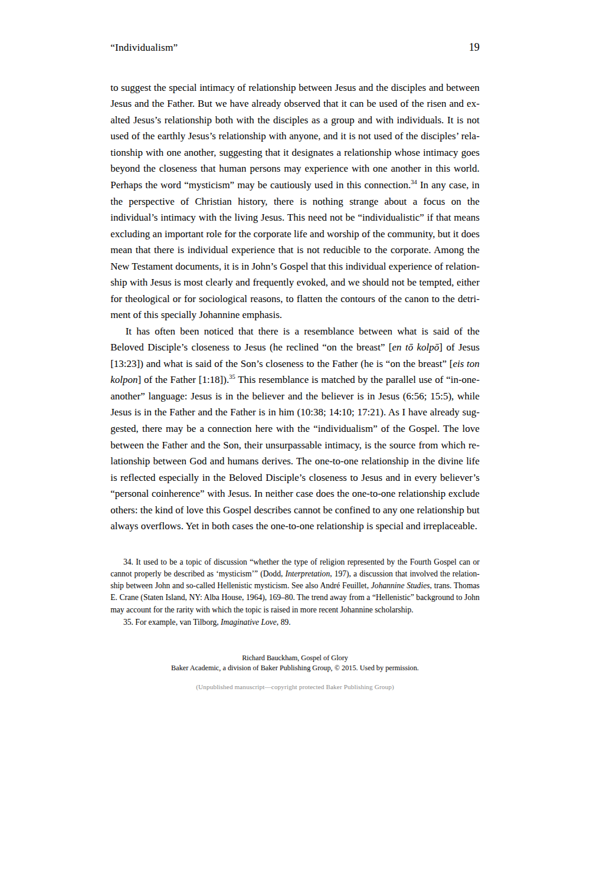“Individualism” 19
to suggest the special intimacy of relationship between Jesus and the disciples and between Jesus and the Father. But we have already observed that it can be used of the risen and exalted Jesus’s relationship both with the disciples as a group and with individuals. It is not used of the earthly Jesus’s relationship with anyone, and it is not used of the disciples’ relationship with one another, suggesting that it designates a relationship whose intimacy goes beyond the closeness that human persons may experience with one another in this world. Perhaps the word “mysticism” may be cautiously used in this connection.34 In any case, in the perspective of Christian history, there is nothing strange about a focus on the individual’s intimacy with the living Jesus. This need not be “individualistic” if that means excluding an important role for the corporate life and worship of the community, but it does mean that there is individual experience that is not reducible to the corporate. Among the New Testament documents, it is in John’s Gospel that this individual experience of relationship with Jesus is most clearly and frequently evoked, and we should not be tempted, either for theological or for sociological reasons, to flatten the contours of the canon to the detriment of this specially Johannine emphasis.
It has often been noticed that there is a resemblance between what is said of the Beloved Disciple’s closeness to Jesus (he reclined “on the breast” [en tō kolpō] of Jesus [13:23]) and what is said of the Son’s closeness to the Father (he is “on the breast” [eis ton kolpon] of the Father [1:18]).35 This resemblance is matched by the parallel use of “in-one-another” language: Jesus is in the believer and the believer is in Jesus (6:56; 15:5), while Jesus is in the Father and the Father is in him (10:38; 14:10; 17:21). As I have already suggested, there may be a connection here with the “individualism” of the Gospel. The love between the Father and the Son, their unsurpassable intimacy, is the source from which relationship between God and humans derives. The one-to-one relationship in the divine life is reflected especially in the Beloved Disciple’s closeness to Jesus and in every believer’s “personal coinherence” with Jesus. In neither case does the one-to-one relationship exclude others: the kind of love this Gospel describes cannot be confined to any one relationship but always overflows. Yet in both cases the one-to-one relationship is special and irreplaceable.
34. It used to be a topic of discussion “whether the type of religion represented by the Fourth Gospel can or cannot properly be described as ‘mysticism’” (Dodd, Interpretation, 197), a discussion that involved the relationship between John and so-called Hellenistic mysticism. See also André Feuillet, Johannine Studies, trans. Thomas E. Crane (Staten Island, NY: Alba House, 1964), 169–80. The trend away from a “Hellenistic” background to John may account for the rarity with which the topic is raised in more recent Johannine scholarship.
35. For example, van Tilborg, Imaginative Love, 89.
Richard Bauckham, Gospel of Glory Baker Academic, a division of Baker Publishing Group, © 2015. Used by permission.
(Unpublished manuscript—copyright protected Baker Publishing Group)